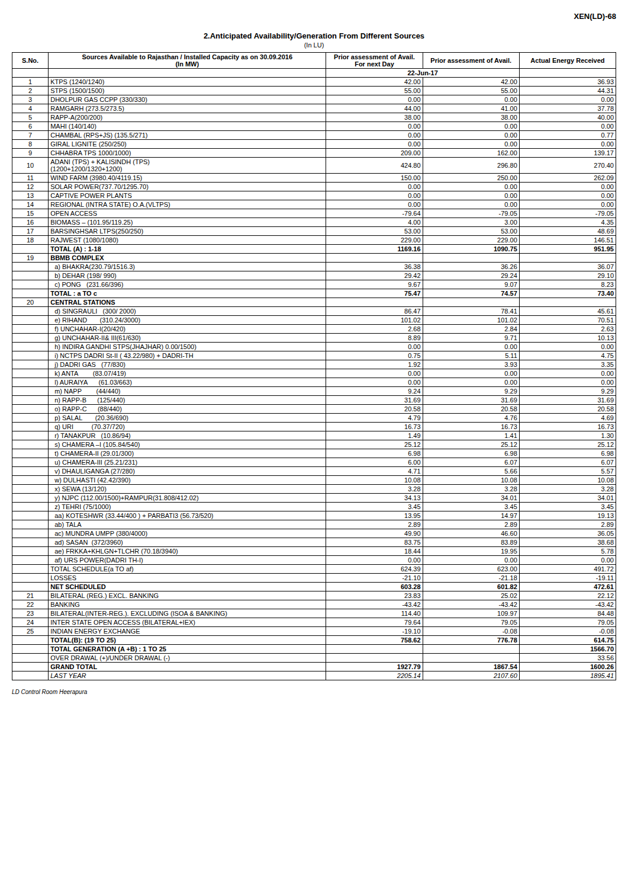XEN(LD)-68
2.Anticipated Availability/Generation From Different Sources
(In LU)
| S.No. | Sources Available to Rajasthan / Installed Capacity as on 30.09.2016 (In MW) | Prior assessment of Avail. For next Day | Prior assessment of Avail. | Actual Energy Received |
| --- | --- | --- | --- | --- |
| | | 22-Jun-17 | |
| 1 | KTPS (1240/1240) | 42.00 | 42.00 | 36.93 |
| 2 | STPS (1500/1500) | 55.00 | 55.00 | 44.31 |
| 3 | DHOLPUR GAS CCPP (330/330) | 0.00 | 0.00 | 0.00 |
| 4 | RAMGARH (273.5/273.5) | 44.00 | 41.00 | 37.78 |
| 5 | RAPP-A(200/200) | 38.00 | 38.00 | 40.00 |
| 6 | MAHI (140/140) | 0.00 | 0.00 | 0.00 |
| 7 | CHAMBAL (RPS+JS) (135.5/271) | 0.00 | 0.00 | 0.77 |
| 8 | GIRAL LIGNITE (250/250) | 0.00 | 0.00 | 0.00 |
| 9 | CHHABRA TPS 1000/1000) | 209.00 | 162.00 | 139.17 |
| 10 | ADANI (TPS) + KALISINDH (TPS) (1200+1200/1320+1200) | 424.80 | 296.80 | 270.40 |
| 11 | WIND FARM (3980.40/4119.15) | 150.00 | 250.00 | 262.09 |
| 12 | SOLAR POWER(737.70/1295.70) | 0.00 | 0.00 | 0.00 |
| 13 | CAPTIVE POWER PLANTS | 0.00 | 0.00 | 0.00 |
| 14 | REGIONAL (INTRA STATE) O.A.(VLTPS) | 0.00 | 0.00 | 0.00 |
| 15 | OPEN ACCESS | -79.64 | -79.05 | -79.05 |
| 16 | BIOMASS – (101.95/119.25) | 4.00 | 3.00 | 4.35 |
| 17 | BARSINGHSAR LTPS(250/250) | 53.00 | 53.00 | 48.69 |
| 18 | RAJWEST (1080/1080) | 229.00 | 229.00 | 146.51 |
| | TOTAL (A) : 1-18 | 1169.16 | 1090.75 | 951.95 |
| 19 | BBMB COMPLEX | | | |
| | a) BHAKRA(230.79/1516.3) | 36.38 | 36.26 | 36.07 |
| | b) DEHAR (198/ 990) | 29.42 | 29.24 | 29.10 |
| | c) PONG (231.66/396) | 9.67 | 9.07 | 8.23 |
| | TOTAL : a TO c | 75.47 | 74.57 | 73.40 |
| 20 | CENTRAL STATIONS | | | |
| | d) SINGRAULI (300/ 2000) | 86.47 | 78.41 | 45.61 |
| | e) RIHAND (310.24/3000) | 101.02 | 101.02 | 70.51 |
| | f) UNCHAHAR-I(20/420) | 2.68 | 2.84 | 2.63 |
| | g) UNCHAHAR-II& III(61/630) | 8.89 | 9.71 | 10.13 |
| | h) INDIRA GANDHI STPS(JHAJHAR) 0.00/1500) | 0.00 | 0.00 | 0.00 |
| | i) NCTPS DADRI St-II ( 43.22/980) + DADRI-TH | 0.75 | 5.11 | 4.75 |
| | j) DADRI GAS (77/830) | 1.92 | 3.93 | 3.35 |
| | k) ANTA (83.07/419) | 0.00 | 0.00 | 0.00 |
| | l) AURAIYA (61.03/663) | 0.00 | 0.00 | 0.00 |
| | m) NAPP (44/440) | 9.24 | 9.29 | 9.29 |
| | n) RAPP-B (125/440) | 31.69 | 31.69 | 31.69 |
| | o) RAPP-C (88/440) | 20.58 | 20.58 | 20.58 |
| | p) SALAL (20.36/690) | 4.79 | 4.76 | 4.69 |
| | q) URI (70.37/720) | 16.73 | 16.73 | 16.73 |
| | r) TANAKPUR (10.86/94) | 1.49 | 1.41 | 1.30 |
| | s) CHAMERA –I (105.84/540) | 25.12 | 25.12 | 25.12 |
| | t) CHAMERA-II (29.01/300) | 6.98 | 6.98 | 6.98 |
| | u) CHAMERA-III (25.21/231) | 6.00 | 6.07 | 6.07 |
| | v) DHAULIGANGA (27/280) | 4.71 | 5.66 | 5.57 |
| | w) DULHASTI (42.42/390) | 10.08 | 10.08 | 10.08 |
| | x) SEWA (13/120) | 3.28 | 3.28 | 3.28 |
| | y) NJPC (112.00/1500)+RAMPUR(31.808/412.02) | 34.13 | 34.01 | 34.01 |
| | z) TEHRI (75/1000) | 3.45 | 3.45 | 3.45 |
| | aa) KOTESHWR (33.44/400 ) + PARBATI3 (56.73/520) | 13.95 | 14.97 | 19.13 |
| | ab) TALA | 2.89 | 2.89 | 2.89 |
| | ac) MUNDRA UMPP (380/4000) | 49.90 | 46.60 | 36.05 |
| | ad) SASAN (372/3960) | 83.75 | 83.89 | 38.68 |
| | ae) FRKKA+KHLGN+TLCHR (70.18/3940) | 18.44 | 19.95 | 5.78 |
| | af) URS POWER(DADRI TH-I) | 0.00 | 0.00 | 0.00 |
| | TOTAL SCHEDULE(a TO af) | 624.39 | 623.00 | 491.72 |
| | LOSSES | -21.10 | -21.18 | -19.11 |
| | NET SCHEDULED | 603.28 | 601.82 | 472.61 |
| 21 | BILATERAL (REG.) EXCL. BANKING | 23.83 | 25.02 | 22.12 |
| 22 | BANKING | -43.42 | -43.42 | -43.42 |
| 23 | BILATERAL(INTER-REG.). EXCLUDING (ISOA & BANKING) | 114.40 | 109.97 | 84.48 |
| 24 | INTER STATE OPEN ACCESS (BILATERAL+IEX) | 79.64 | 79.05 | 79.05 |
| 25 | INDIAN ENERGY EXCHANGE | -19.10 | -0.08 | -0.08 |
| | TOTAL(B): (19 TO 25) | 758.62 | 776.78 | 614.75 |
| | TOTAL GENERATION (A +B) : 1 TO 25 | | | 1566.70 |
| | OVER DRAWAL (+)/UNDER DRAWAL (-) | | | 33.56 |
| | GRAND TOTAL | 1927.79 | 1867.54 | 1600.26 |
| | LAST YEAR | 2205.14 | 2107.60 | 1895.41 |
LD Control Room Heerapura